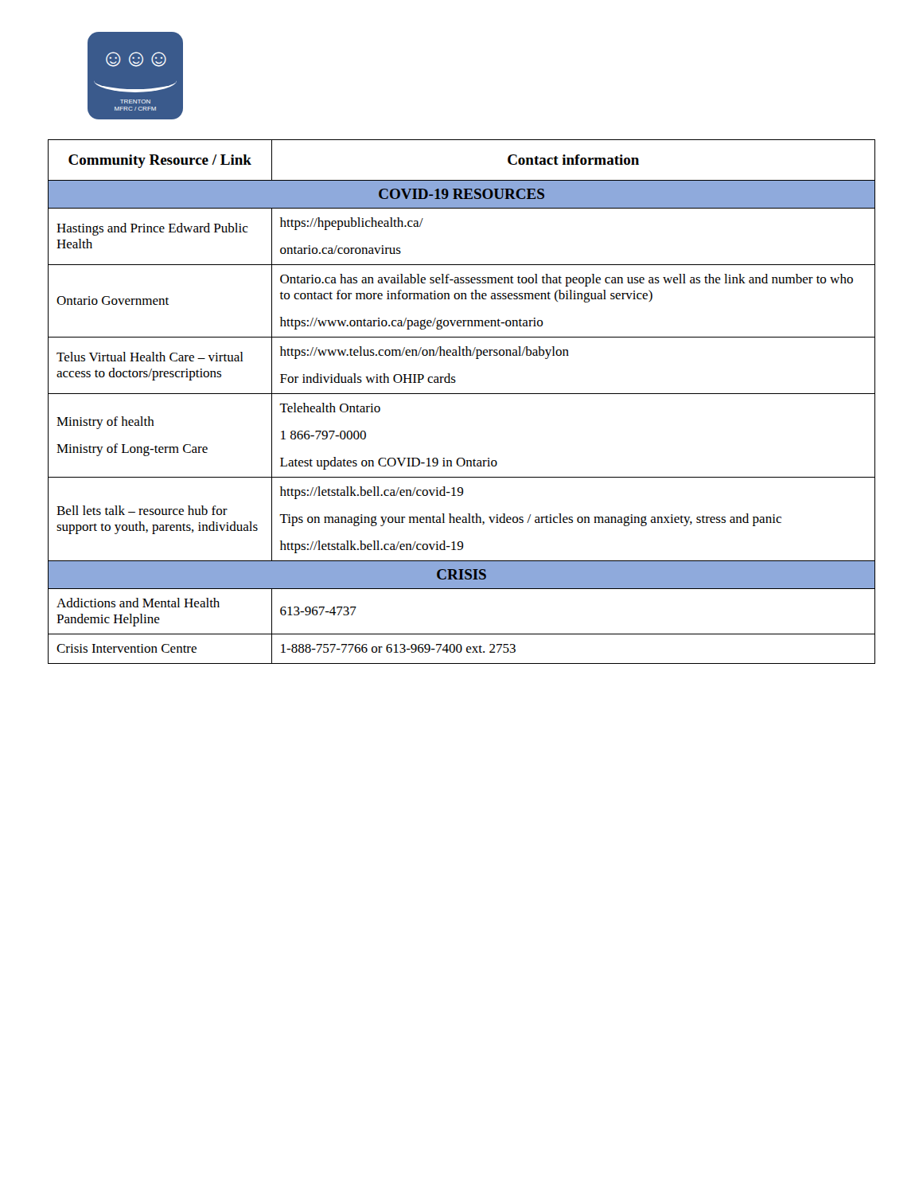☺☺☺
TRENTON
MFRC / CRFM
| Community Resource / Link | Contact information |
| --- | --- |
| COVID-19 RESOURCES |
| Hastings and Prince Edward Public Health | https://hpepublichealth.ca/ ontario.ca/coronavirus |
| Ontario Government | Ontario.ca has an available self-assessment tool that people can use as well as the link and number to who to contact for more information on the assessment (bilingual service) https://www.ontario.ca/page/government-ontario |
| Telus Virtual Health Care – virtual access to doctors/prescriptions | https://www.telus.com/en/on/health/personal/babylon For individuals with OHIP cards |
| Ministry of health Ministry of Long-term Care | Telehealth Ontario 1 866-797-0000 Latest updates on COVID-19 in Ontario |
| Bell lets talk – resource hub for support to youth, parents, individuals | https://letstalk.bell.ca/en/covid-19 Tips on managing your mental health, videos / articles on managing anxiety, stress and panic https://letstalk.bell.ca/en/covid-19 |
| CRISIS |
| Addictions and Mental Health Pandemic Helpline | 613-967-4737 |
| Crisis Intervention Centre | 1-888-757-7766 or 613-969-7400 ext. 2753 |